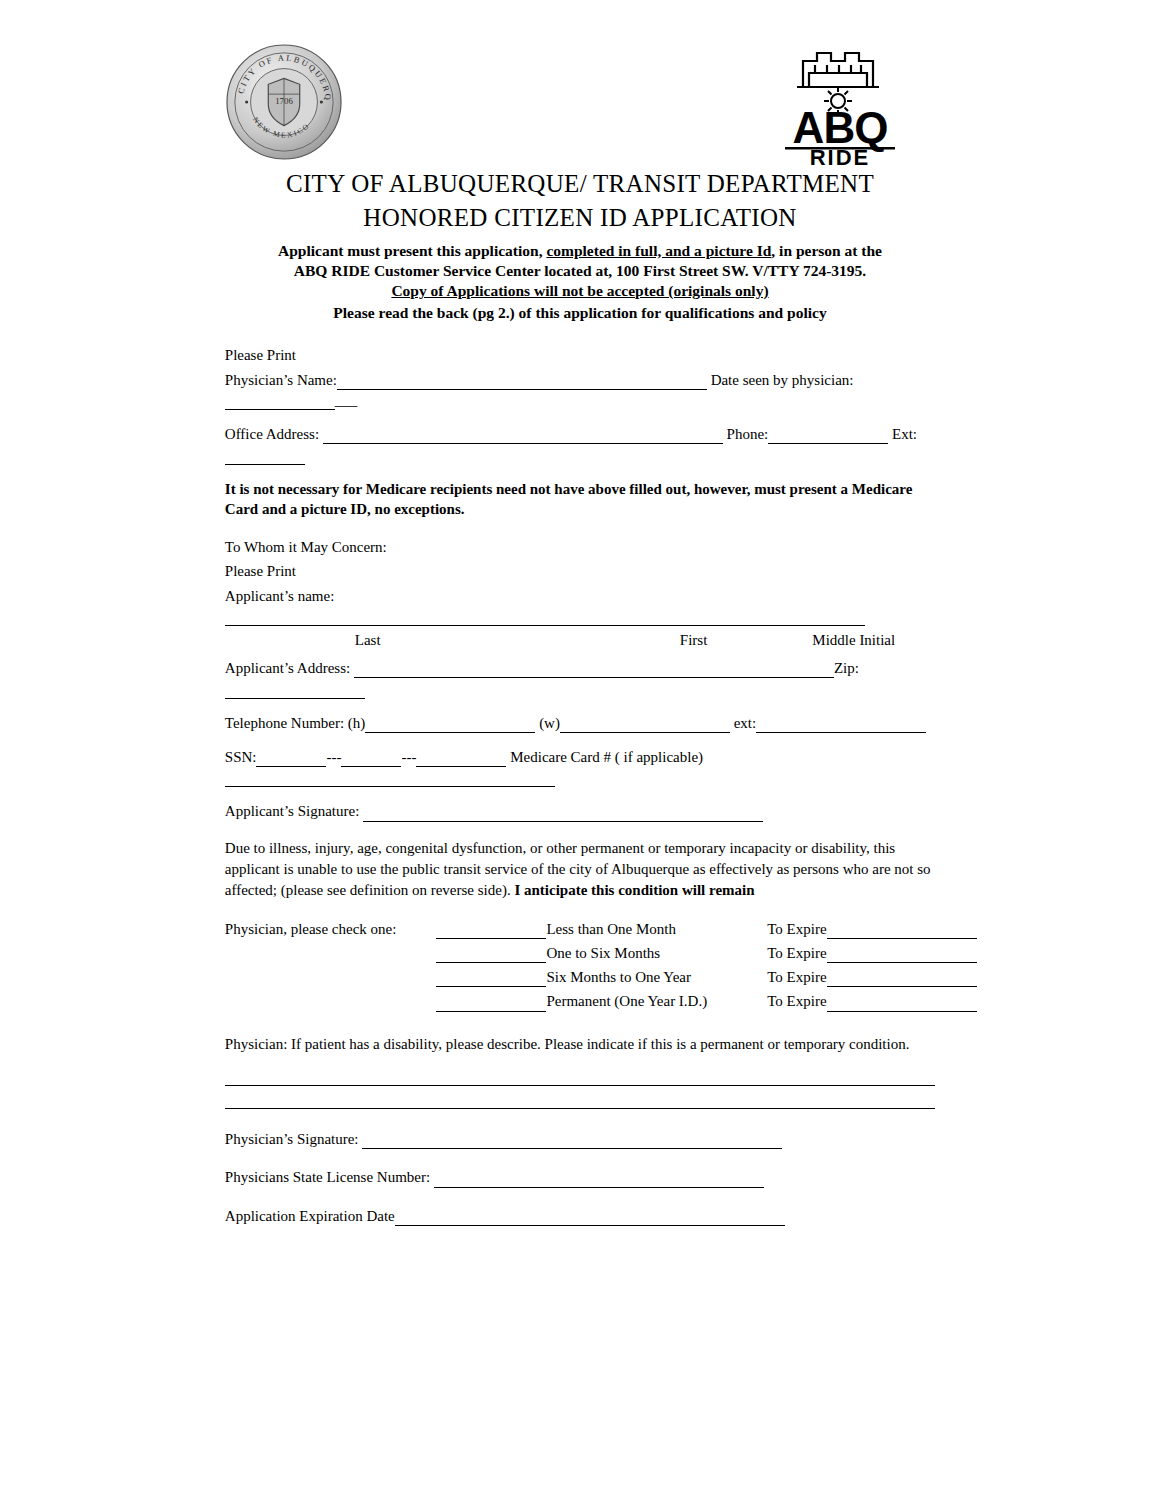1706 CITY OF ALBUQUERQUE NEW MEXICO ABQ RIDE
CITY OF ALBUQUERQUE/ TRANSIT DEPARTMENT
HONORED CITIZEN ID APPLICATION
Applicant must present this application, completed in full, and a picture Id, in person at the
ABQ RIDE Customer Service Center located at, 100 First Street SW. V/TTY 724-3195.
Copy of Applications will not be accepted (originals only)
Please read the back (pg 2.) of this application for qualifications and policy
Please Print
Physician’s Name: Date seen by physician: ___
Office Address: Phone: Ext:
It is not necessary for Medicare recipients need not have above filled out, however, must present a Medicare Card and a picture ID, no exceptions.
To Whom it May Concern:
Please Print
Applicant’s name:
Last First Middle Initial
Applicant’s Address: Zip:
Telephone Number: (h) (w) ext:
SSN: --- --- Medicare Card # ( if applicable)
Applicant’s Signature:
Due to illness, injury, age, congenital dysfunction, or other permanent or temporary incapacity or disability, this applicant is unable to use the public transit service of the city of Albuquerque as effectively as persons who are not so affected; (please see definition on reverse side). I anticipate this condition will remain
| Physician, please check one: | | Less than One Month | To Expire |
| | | One to Six Months | To Expire |
| | | Six Months to One Year | To Expire |
| | | Permanent (One Year I.D.) | To Expire |
Physician: If patient has a disability, please describe. Please indicate if this is a permanent or temporary condition.
Physician’s Signature:
Physicians State License Number:
Application Expiration Date